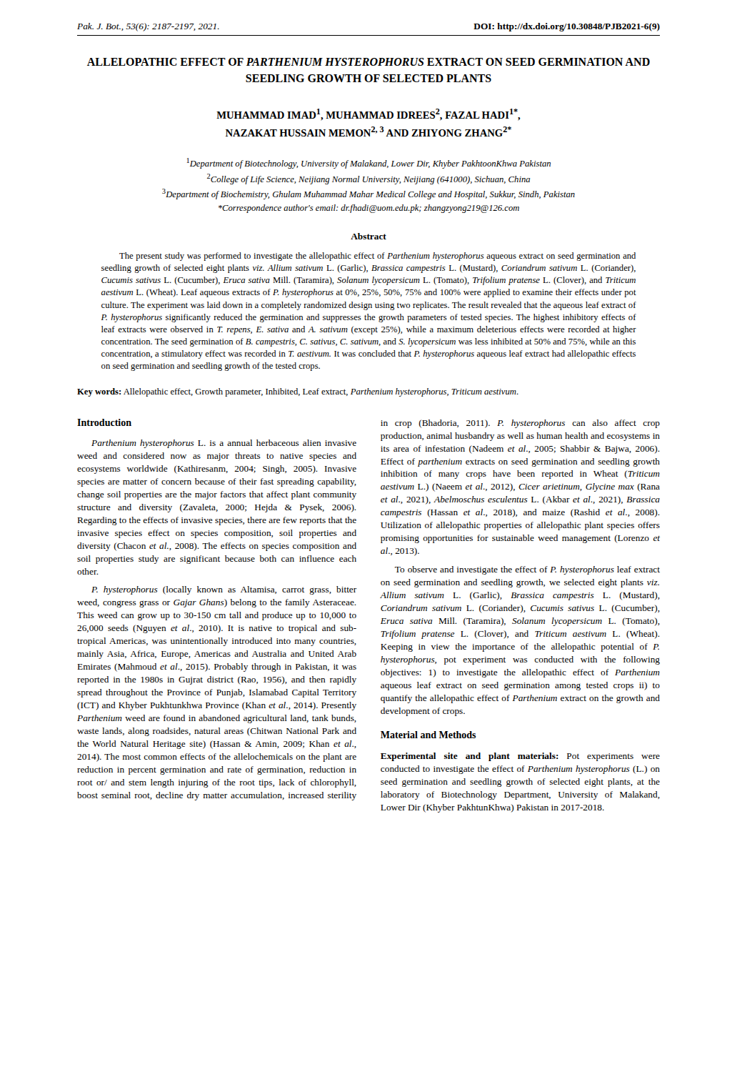Pak. J. Bot., 53(6): 2187-2197, 2021. DOI: http://dx.doi.org/10.30848/PJB2021-6(9)
Allelopathic Effect of Parthenium hysterophorus Extract on Seed Germination and Seedling Growth of Selected Plants
Muhammad Imad1, Muhammad Idrees2, Fazal Hadi1*,
Nazakat Hussain Memon2, 3 and Zhiyong Zhang2*
1Department of Biotechnology, University of Malakand, Lower Dir, Khyber PakhtoonKhwa Pakistan
2College of Life Science, Neijiang Normal University, Neijiang (641000), Sichuan, China
3Department of Biochemistry, Ghulam Muhammad Mahar Medical College and Hospital, Sukkur, Sindh, Pakistan
*Correspondence author's email: dr.fhadi@uom.edu.pk; zhangzyong219@126.com
Abstract
The present study was performed to investigate the allelopathic effect of Parthenium hysterophorus aqueous extract on seed germination and seedling growth of selected eight plants viz. Allium sativum L. (Garlic), Brassica campestris L. (Mustard), Coriandrum sativum L. (Coriander), Cucumis sativus L. (Cucumber), Eruca sativa Mill. (Taramira), Solanum lycopersicum L. (Tomato), Trifolium pratense L. (Clover), and Triticum aestivum L. (Wheat). Leaf aqueous extracts of P. hysterophorus at 0%, 25%, 50%, 75% and 100% were applied to examine their effects under pot culture. The experiment was laid down in a completely randomized design using two replicates. The result revealed that the aqueous leaf extract of P. hysterophorus significantly reduced the germination and suppresses the growth parameters of tested species. The highest inhibitory effects of leaf extracts were observed in T. repens, E. sativa and A. sativum (except 25%), while a maximum deleterious effects were recorded at higher concentration. The seed germination of B. campestris, C. sativus, C. sativum, and S. lycopersicum was less inhibited at 50% and 75%, while an this concentration, a stimulatory effect was recorded in T. aestivum. It was concluded that P. hysterophorus aqueous leaf extract had allelopathic effects on seed germination and seedling growth of the tested crops.
Key words: Allelopathic effect, Growth parameter, Inhibited, Leaf extract, Parthenium hysterophorus, Triticum aestivum.
Introduction
Parthenium hysterophorus L. is a annual herbaceous alien invasive weed and considered now as major threats to native species and ecosystems worldwide (Kathiresanm, 2004; Singh, 2005). Invasive species are matter of concern because of their fast spreading capability, change soil properties are the major factors that affect plant community structure and diversity (Zavaleta, 2000; Hejda & Pysek, 2006). Regarding to the effects of invasive species, there are few reports that the invasive species effect on species composition, soil properties and diversity (Chacon et al., 2008). The effects on species composition and soil properties study are significant because both can influence each other.
P. hysterophorus (locally known as Altamisa, carrot grass, bitter weed, congress grass or Gajar Ghans) belong to the family Asteraceae. This weed can grow up to 30-150 cm tall and produce up to 10,000 to 26,000 seeds (Nguyen et al., 2010). It is native to tropical and sub-tropical Americas, was unintentionally introduced into many countries, mainly Asia, Africa, Europe, Americas and Australia and United Arab Emirates (Mahmoud et al., 2015). Probably through in Pakistan, it was reported in the 1980s in Gujrat district (Rao, 1956), and then rapidly spread throughout the Province of Punjab, Islamabad Capital Territory (ICT) and Khyber Pukhtunkhwa Province (Khan et al., 2014). Presently Parthenium weed are found in abandoned agricultural land, tank bunds, waste lands, along roadsides, natural areas (Chitwan National Park and the World Natural Heritage site) (Hassan & Amin, 2009; Khan et al., 2014). The most common effects of the allelochemicals on the plant are reduction in percent germination and rate of germination, reduction in root or/ and stem length injuring of the root tips, lack of chlorophyll, boost seminal root, decline dry matter accumulation, increased sterility in crop (Bhadoria, 2011). P. hysterophorus can also affect crop production, animal husbandry as well as human health and ecosystems in its area of infestation (Nadeem et al., 2005; Shabbir & Bajwa, 2006). Effect of parthenium extracts on seed germination and seedling growth inhibition of many crops have been reported in Wheat (Triticum aestivum L.) (Naeem et al., 2012), Cicer arietinum, Glycine max (Rana et al., 2021), Abelmoschus esculentus L. (Akbar et al., 2021), Brassica campestris (Hassan et al., 2018), and maize (Rashid et al., 2008). Utilization of allelopathic properties of allelopathic plant species offers promising opportunities for sustainable weed management (Lorenzo et al., 2013).
To observe and investigate the effect of P. hysterophorus leaf extract on seed germination and seedling growth, we selected eight plants viz. Allium sativum L. (Garlic), Brassica campestris L. (Mustard), Coriandrum sativum L. (Coriander), Cucumis sativus L. (Cucumber), Eruca sativa Mill. (Taramira), Solanum lycopersicum L. (Tomato), Trifolium pratense L. (Clover), and Triticum aestivum L. (Wheat). Keeping in view the importance of the allelopathic potential of P. hysterophorus, pot experiment was conducted with the following objectives: 1) to investigate the allelopathic effect of Parthenium aqueous leaf extract on seed germination among tested crops ii) to quantify the allelopathic effect of Parthenium extract on the growth and development of crops.
Material and Methods
Experimental site and plant materials: Pot experiments were conducted to investigate the effect of Parthenium hysterophorus (L.) on seed germination and seedling growth of selected eight plants, at the laboratory of Biotechnology Department, University of Malakand, Lower Dir (Khyber PakhtunKhwa) Pakistan in 2017-2018.